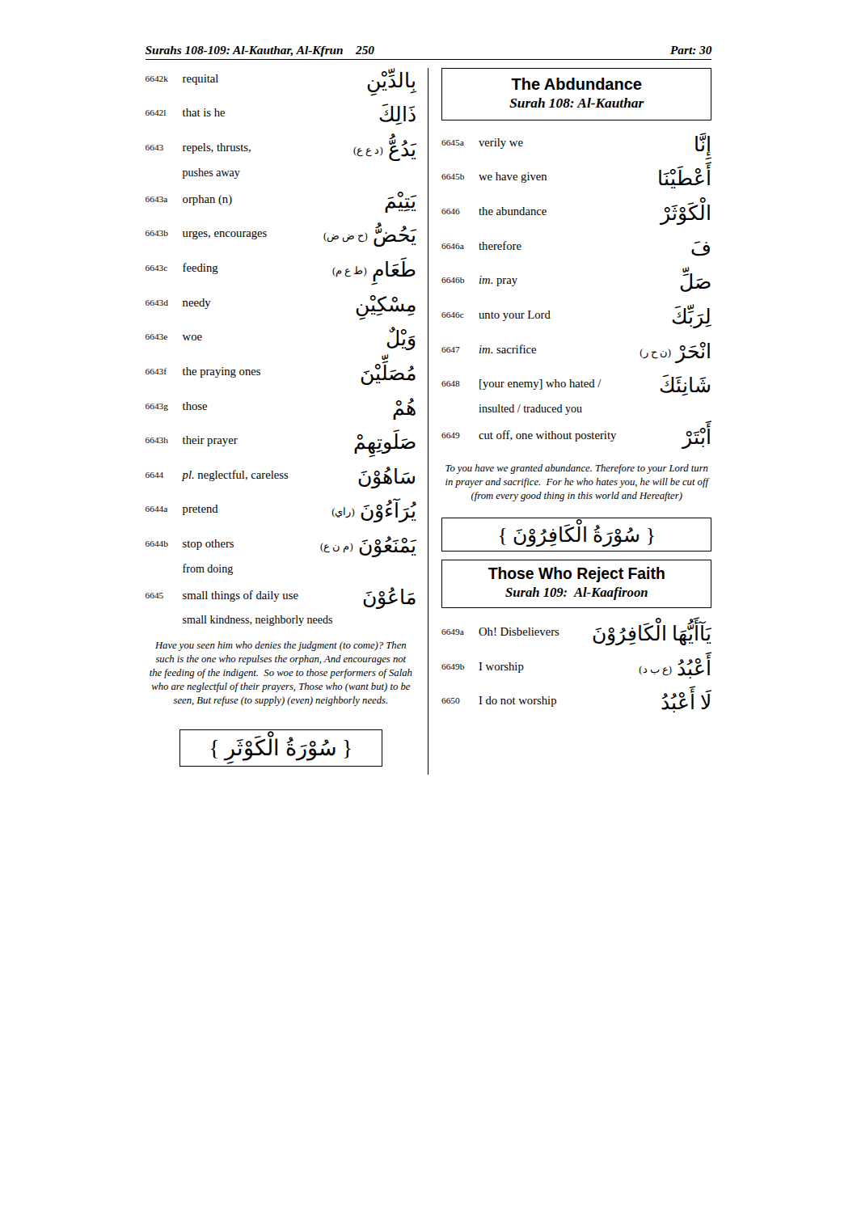Surahs 108-109: Al-Kauthar, Al-Kfrun 250
Part: 30
6642k
requital
بِالدِّيْنِ
6642l
that is he
ذَالِكَ
6643
repels, thrusts,
يَدُعُّ (د ع ع)
pushes away
6643a
orphan (n)
يَتِيْمَ
6643b
urges, encourages
يَحُضُّ (ح ض ض)
6643c
feeding
طَعَامِ (ط ع م)
6643d
needy
مِسْكِيْنِ
6643e
woe
وَيْلٌ
6643f
the praying ones
مُصَلِّيْنَ
6643g
those
هُمْ
6643h
their prayer
صَلَوتِهِمْ
6644
pl. neglectful, careless
سَاهُوْنَ
6644a
pretend
يُرَآءُوْنَ (راي)
6644b
stop others
يَمْنَعُوْنَ (م ن ع)
from doing
6645
small things of daily use
مَاعُوْنَ
small kindness, neighborly needs
Have you seen him who denies the judgment (to come)? Then such is the one who repulses the orphan, And encourages not the feeding of the indigent. So woe to those performers of Salah who are neglectful of their prayers, Those who (want but) to be seen, But refuse (to supply) (even) neighborly needs.
‏{‏ سُوْرَةُ الْكَوْثَرِ ‏}‏
The Abdundance
Surah 108: Al-Kauthar
6645a
verily we
إِنَّا
6645b
we have given
أَعْطَيْنَا
6646
the abundance
الْكَوْثَرْ
6646a
therefore
فَ
6646b
im. pray
صَلِّ
6646c
unto your Lord
لِرَبِّكَ
6647
im. sacrifice
انْحَرْ (ن ح ر)
6648
[your enemy] who hated /
شَانِئَكَ
insulted / traduced you
6649
cut off, one without posterity
أَبْتَرْ
To you have we granted abundance. Therefore to your Lord turn in prayer and sacrifice. For he who hates you, he will be cut off (from every good thing in this world and Hereafter)
‏{‏ سُوْرَةُ الْكَافِرُوْنَ ‏}‏
Those Who Reject Faith
Surah 109: Al-Kaafiroon
6649a
Oh! Disbelievers
يَآأَيُّهَا الْكَافِرُوْنَ
6649b
I worship
أَعْبُدُ (ع ب د)
6650
I do not worship
لَا أَعْبُدُ